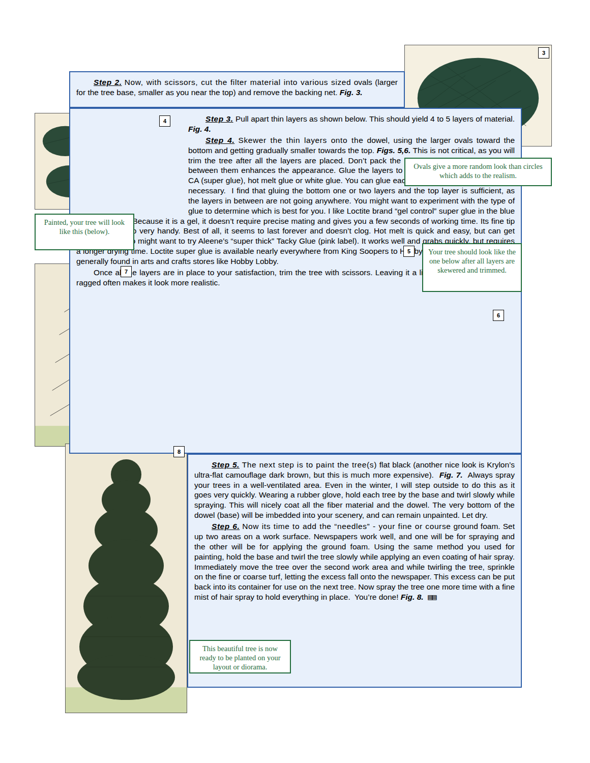3
Ovals give a more random look than circles which adds to the realism.
4
Painted, your tree will look like this (below).
7
5
Your tree should look like the one below after all layers are skewered and trimmed.
6
8
This beautiful tree is now ready to be planted on your layout or diorama.
Step 2. Now, with scissors, cut the filter material into various sized ovals (larger for the tree base, smaller as you near the top) and remove the backing net. Fig. 3.
Step 3. Pull apart thin layers as shown below. This should yield 4 to 5 layers of material. Fig. 4.
Step 4. Skewer the thin layers onto the dowel, using the larger ovals toward the bottom and getting gradually smaller towards the top. Figs. 5,6. This is not critical, as you will trim the tree after all the layers are placed. Don’t pack the layers too tight – a little space between them enhances the appearance. Glue the layers to the dowel using your choice of CA (super glue), hot melt glue or white glue. You can glue each layer, but this is generally not necessary. I find that gluing the bottom one or two layers and the top layer is sufficient, as the layers in between are not going anywhere. You might want to experiment with the type of glue to determine which is best for you. I like Loctite brand “gel control” super glue in the blue squeeze bottle. Because it is a gel, it doesn’t require precise mating and gives you a few seconds of working time. Its fine tip applicator is also very handy. Best of all, it seems to last forever and doesn’t clog. Hot melt is quick and easy, but can get messy. You also might want to try Aleene’s “super thick” Tacky Glue (pink label). It works well and grabs quickly, but requires a longer drying time. Loctite super glue is available nearly everywhere from King Soopers to Hobby Lobby. Aleene’s glues are generally found in arts and crafts stores like Hobby Lobby.
Once all the layers are in place to your satisfaction, trim the tree with scissors. Leaving it a little ragged often makes it look more realistic.
Step 5. The next step is to paint the tree(s) flat black (another nice look is Krylon’s ultra-flat camouflage dark brown, but this is much more expensive). Fig. 7. Always spray your trees in a well-ventilated area. Even in the winter, I will step outside to do this as it goes very quickly. Wearing a rubber glove, hold each tree by the base and twirl slowly while spraying. This will nicely coat all the fiber material and the dowel. The very bottom of the dowel (base) will be imbedded into your scenery, and can remain unpainted. Let dry.
Step 6. Now its time to add the “needles” - your fine or course ground foam. Set up two areas on a work surface. Newspapers work well, and one will be for spraying and the other will be for applying the ground foam. Using the same method you used for painting, hold the base and twirl the tree slowly while applying an even coating of hair spray. Immediately move the tree over the second work area and while twirling the tree, sprinkle on the fine or coarse turf, letting the excess fall onto the newspaper. This excess can be put back into its container for use on the next tree. Now spray the tree one more time with a fine mist of hair spray to hold everything in place. You’re done! Fig. 8. ▤▤